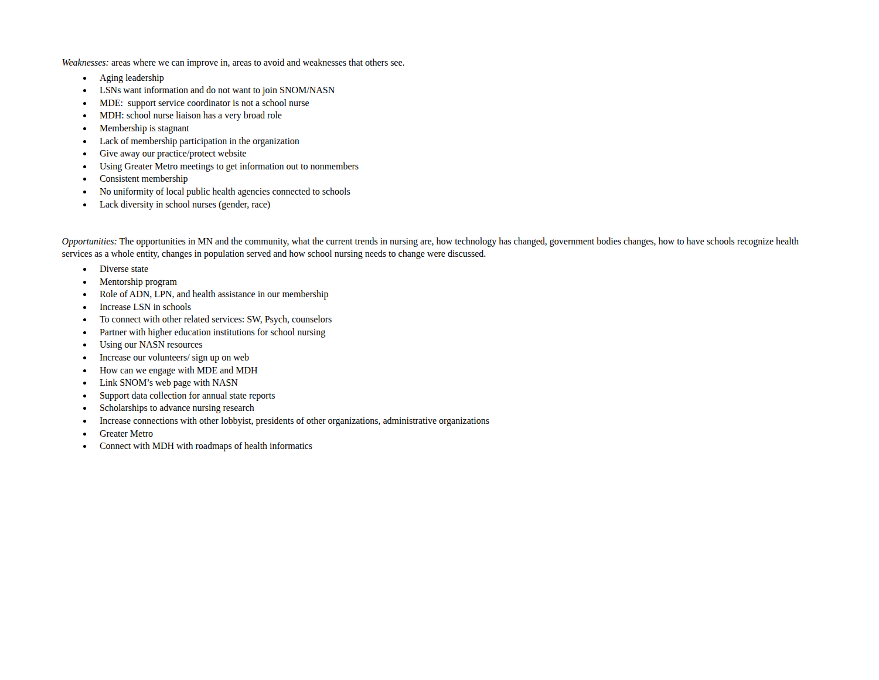Weaknesses: areas where we can improve in, areas to avoid and weaknesses that others see.
Aging leadership
LSNs want information and do not want to join SNOM/NASN
MDE: support service coordinator is not a school nurse
MDH: school nurse liaison has a very broad role
Membership is stagnant
Lack of membership participation in the organization
Give away our practice/protect website
Using Greater Metro meetings to get information out to nonmembers
Consistent membership
No uniformity of local public health agencies connected to schools
Lack diversity in school nurses (gender, race)
Opportunities: The opportunities in MN and the community, what the current trends in nursing are, how technology has changed, government bodies changes, how to have schools recognize health services as a whole entity, changes in population served and how school nursing needs to change were discussed.
Diverse state
Mentorship program
Role of ADN, LPN, and health assistance in our membership
Increase LSN in schools
To connect with other related services: SW, Psych, counselors
Partner with higher education institutions for school nursing
Using our NASN resources
Increase our volunteers/ sign up on web
How can we engage with MDE and MDH
Link SNOM’s web page with NASN
Support data collection for annual state reports
Scholarships to advance nursing research
Increase connections with other lobbyist, presidents of other organizations, administrative organizations
Greater Metro
Connect with MDH with roadmaps of health informatics